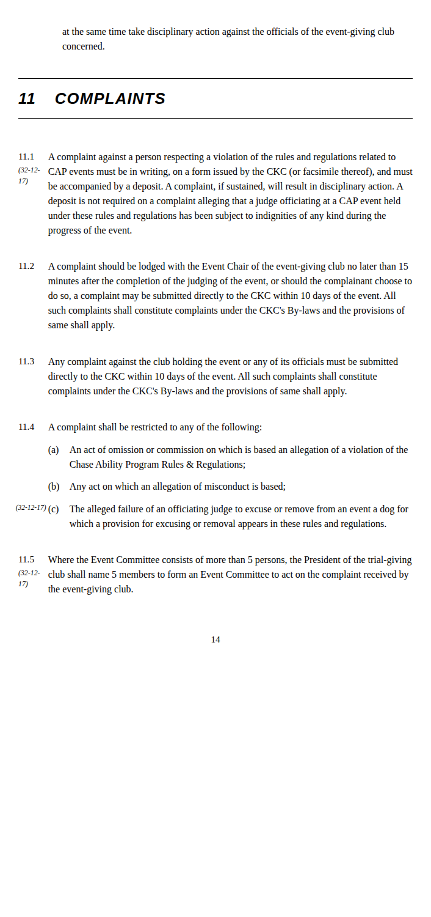at the same time take disciplinary action against the officials of the event-giving club concerned.
11 COMPLAINTS
11.1(32-12-17)
A complaint against a person respecting a violation of the rules and regulations related to CAP events must be in writing, on a form issued by the CKC (or facsimile thereof), and must be accompanied by a deposit. A complaint, if sustained, will result in disciplinary action. A deposit is not required on a complaint alleging that a judge officiating at a CAP event held under these rules and regulations has been subject to indignities of any kind during the progress of the event.
11.2
A complaint should be lodged with the Event Chair of the event-giving club no later than 15 minutes after the completion of the judging of the event, or should the complainant choose to do so, a complaint may be submitted directly to the CKC within 10 days of the event. All such complaints shall constitute complaints under the CKC's By-laws and the provisions of same shall apply.
11.3
Any complaint against the club holding the event or any of its officials must be submitted directly to the CKC within 10 days of the event. All such complaints shall constitute complaints under the CKC's By-laws and the provisions of same shall apply.
11.4
A complaint shall be restricted to any of the following:
An act of omission or commission on which is based an allegation of a violation of the Chase Ability Program Rules & Regulations;
Any act on which an allegation of misconduct is based;
(32-12-17) The alleged failure of an officiating judge to excuse or remove from an event a dog for which a provision for excusing or removal appears in these rules and regulations.
11.5(32-12-17)
Where the Event Committee consists of more than 5 persons, the President of the trial-giving club shall name 5 members to form an Event Committee to act on the complaint received by the event-giving club.
14